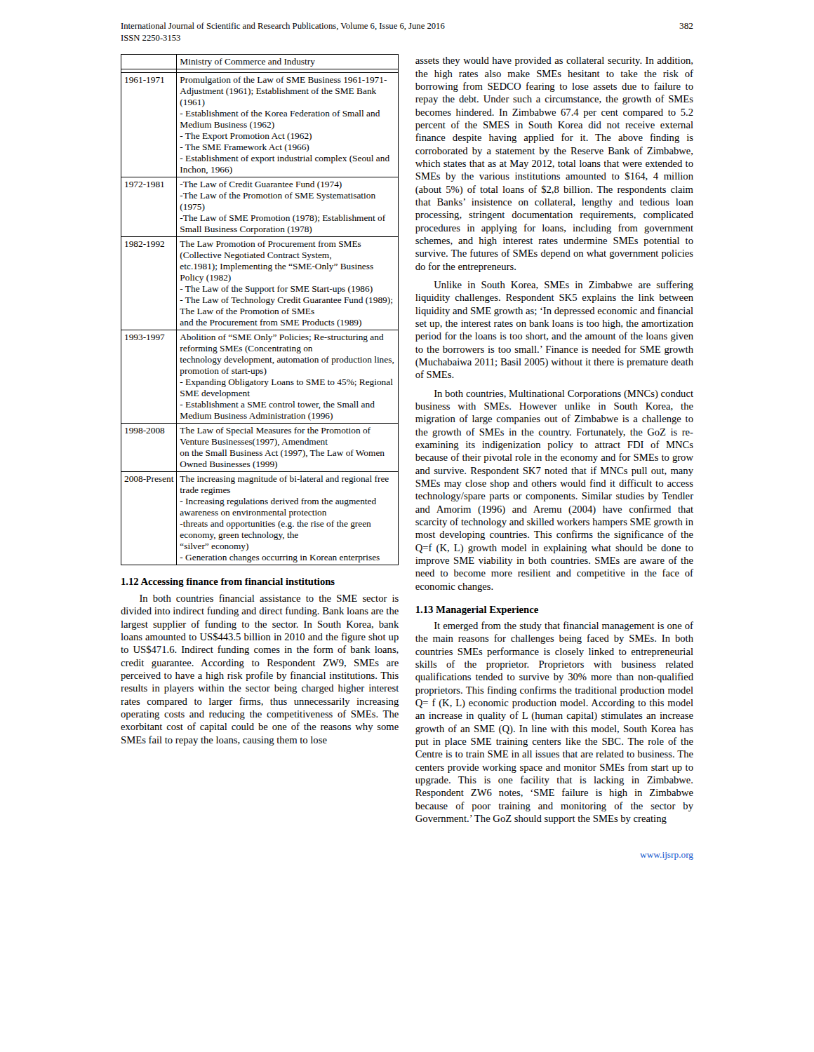International Journal of Scientific and Research Publications, Volume 6, Issue 6, June 2016
ISSN 2250-3153
382
| | Ministry of Commerce and Industry |
| 1961-1971 | Promulgation of the Law of SME Business 1961-1971-Adjustment (1961); Establishment of the SME Bank (1961) - Establishment of the Korea Federation of Small and Medium Business (1962) - The Export Promotion Act (1962) - The SME Framework Act (1966) - Establishment of export industrial complex (Seoul and Inchon, 1966) |
| 1972-1981 | -The Law of Credit Guarantee Fund (1974) -The Law of the Promotion of SME Systematisation (1975) -The Law of SME Promotion (1978); Establishment of Small Business Corporation (1978) |
| 1982-1992 | The Law Promotion of Procurement from SMEs (Collective Negotiated Contract System, etc.1981); Implementing the “SME-Only” Business Policy (1982) - The Law of the Support for SME Start-ups (1986) - The Law of Technology Credit Guarantee Fund (1989); The Law of the Promotion of SMEs and the Procurement from SME Products (1989) |
| 1993-1997 | Abolition of “SME Only” Policies; Re-structuring and reforming SMEs (Concentrating on technology development, automation of production lines, promotion of start-ups) - Expanding Obligatory Loans to SME to 45%; Regional SME development - Establishment a SME control tower, the Small and Medium Business Administration (1996) |
| 1998-2008 | The Law of Special Measures for the Promotion of Venture Businesses(1997), Amendment on the Small Business Act (1997), The Law of Women Owned Businesses (1999) |
| 2008-Present | The increasing magnitude of bi-lateral and regional free trade regimes - Increasing regulations derived from the augmented awareness on environmental protection -threats and opportunities (e.g. the rise of the green economy, green technology, the “silver” economy) - Generation changes occurring in Korean enterprises |
1.12 Accessing finance from financial institutions
In both countries financial assistance to the SME sector is divided into indirect funding and direct funding. Bank loans are the largest supplier of funding to the sector. In South Korea, bank loans amounted to US$443.5 billion in 2010 and the figure shot up to US$471.6. Indirect funding comes in the form of bank loans, credit guarantee. According to Respondent ZW9, SMEs are perceived to have a high risk profile by financial institutions. This results in players within the sector being charged higher interest rates compared to larger firms, thus unnecessarily increasing operating costs and reducing the competitiveness of SMEs. The exorbitant cost of capital could be one of the reasons why some SMEs fail to repay the loans, causing them to lose
assets they would have provided as collateral security. In addition, the high rates also make SMEs hesitant to take the risk of borrowing from SEDCO fearing to lose assets due to failure to repay the debt. Under such a circumstance, the growth of SMEs becomes hindered. In Zimbabwe 67.4 per cent compared to 5.2 percent of the SMES in South Korea did not receive external finance despite having applied for it. The above finding is corroborated by a statement by the Reserve Bank of Zimbabwe, which states that as at May 2012, total loans that were extended to SMEs by the various institutions amounted to $164, 4 million (about 5%) of total loans of $2,8 billion. The respondents claim that Banks’ insistence on collateral, lengthy and tedious loan processing, stringent documentation requirements, complicated procedures in applying for loans, including from government schemes, and high interest rates undermine SMEs potential to survive. The futures of SMEs depend on what government policies do for the entrepreneurs.
Unlike in South Korea, SMEs in Zimbabwe are suffering liquidity challenges. Respondent SK5 explains the link between liquidity and SME growth as; ‘In depressed economic and financial set up, the interest rates on bank loans is too high, the amortization period for the loans is too short, and the amount of the loans given to the borrowers is too small.’ Finance is needed for SME growth (Muchabaiwa 2011; Basil 2005) without it there is premature death of SMEs.
In both countries, Multinational Corporations (MNCs) conduct business with SMEs. However unlike in South Korea, the migration of large companies out of Zimbabwe is a challenge to the growth of SMEs in the country. Fortunately, the GoZ is re-examining its indigenization policy to attract FDI of MNCs because of their pivotal role in the economy and for SMEs to grow and survive. Respondent SK7 noted that if MNCs pull out, many SMEs may close shop and others would find it difficult to access technology/spare parts or components. Similar studies by Tendler and Amorim (1996) and Aremu (2004) have confirmed that scarcity of technology and skilled workers hampers SME growth in most developing countries. This confirms the significance of the Q=f (K, L) growth model in explaining what should be done to improve SME viability in both countries. SMEs are aware of the need to become more resilient and competitive in the face of economic changes.
1.13 Managerial Experience
It emerged from the study that financial management is one of the main reasons for challenges being faced by SMEs. In both countries SMEs performance is closely linked to entrepreneurial skills of the proprietor. Proprietors with business related qualifications tended to survive by 30% more than non-qualified proprietors. This finding confirms the traditional production model Q= f (K, L) economic production model. According to this model an increase in quality of L (human capital) stimulates an increase growth of an SME (Q). In line with this model, South Korea has put in place SME training centers like the SBC. The role of the Centre is to train SME in all issues that are related to business. The centers provide working space and monitor SMEs from start up to upgrade. This is one facility that is lacking in Zimbabwe. Respondent ZW6 notes, ‘SME failure is high in Zimbabwe because of poor training and monitoring of the sector by Government.’ The GoZ should support the SMEs by creating
www.ijsrp.org